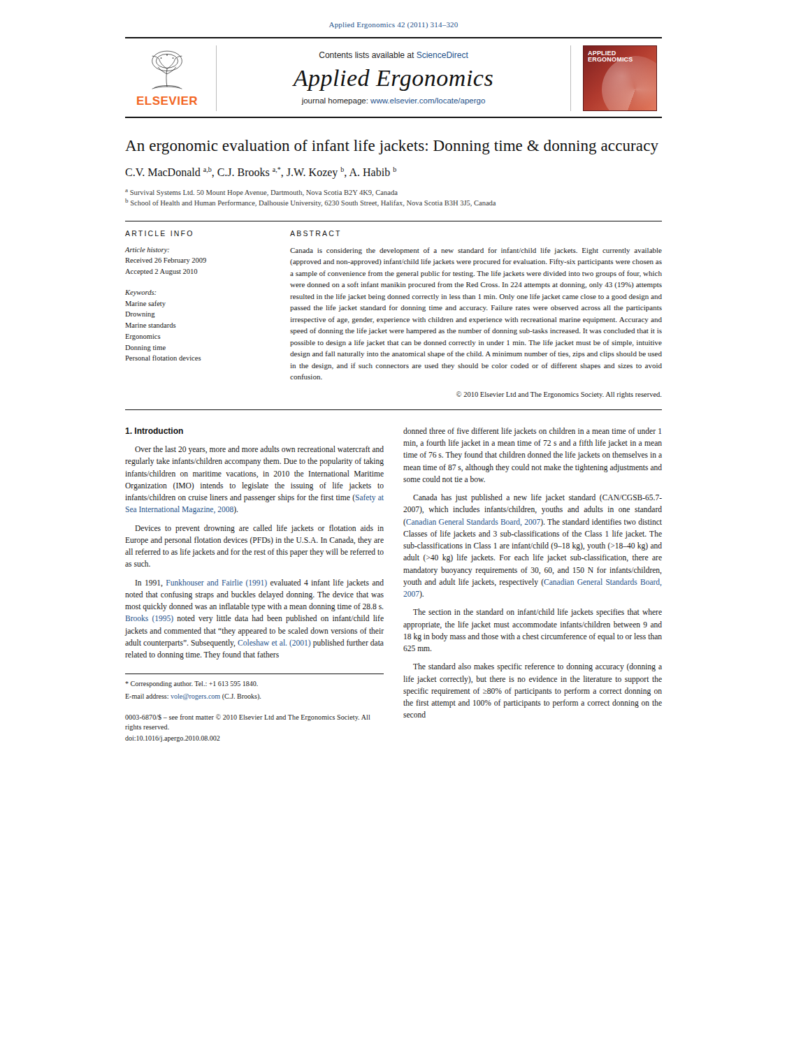Applied Ergonomics 42 (2011) 314–320
ELSEVIER
Contents lists available at ScienceDirect
Applied Ergonomics
journal homepage: www.elsevier.com/locate/apergo
Applied
Ergonomics
An ergonomic evaluation of infant life jackets: Donning time & donning accuracy
C.V. MacDonald a,b, C.J. Brooks a,*, J.W. Kozey b, A. Habib b
a Survival Systems Ltd. 50 Mount Hope Avenue, Dartmouth, Nova Scotia B2Y 4K9, Canada
b School of Health and Human Performance, Dalhousie University, 6230 South Street, Halifax, Nova Scotia B3H 3J5, Canada
Article info
Article history:
Received 26 February 2009
Accepted 2 August 2010
Keywords:
Marine safety
Drowning
Marine standards
Ergonomics
Donning time
Personal flotation devices
Abstract
Canada is considering the development of a new standard for infant/child life jackets. Eight currently available (approved and non-approved) infant/child life jackets were procured for evaluation. Fifty-six participants were chosen as a sample of convenience from the general public for testing. The life jackets were divided into two groups of four, which were donned on a soft infant manikin procured from the Red Cross. In 224 attempts at donning, only 43 (19%) attempts resulted in the life jacket being donned correctly in less than 1 min. Only one life jacket came close to a good design and passed the life jacket standard for donning time and accuracy. Failure rates were observed across all the participants irrespective of age, gender, experience with children and experience with recreational marine equipment. Accuracy and speed of donning the life jacket were hampered as the number of donning sub-tasks increased. It was concluded that it is possible to design a life jacket that can be donned correctly in under 1 min. The life jacket must be of simple, intuitive design and fall naturally into the anatomical shape of the child. A minimum number of ties, zips and clips should be used in the design, and if such connectors are used they should be color coded or of different shapes and sizes to avoid confusion.
© 2010 Elsevier Ltd and The Ergonomics Society. All rights reserved.
1. Introduction
Over the last 20 years, more and more adults own recreational watercraft and regularly take infants/children accompany them. Due to the popularity of taking infants/children on maritime vacations, in 2010 the International Maritime Organization (IMO) intends to legislate the issuing of life jackets to infants/children on cruise liners and passenger ships for the first time (Safety at Sea International Magazine, 2008).
Devices to prevent drowning are called life jackets or flotation aids in Europe and personal flotation devices (PFDs) in the U.S.A. In Canada, they are all referred to as life jackets and for the rest of this paper they will be referred to as such.
In 1991, Funkhouser and Fairlie (1991) evaluated 4 infant life jackets and noted that confusing straps and buckles delayed donning. The device that was most quickly donned was an inflatable type with a mean donning time of 28.8 s. Brooks (1995) noted very little data had been published on infant/child life jackets and commented that “they appeared to be scaled down versions of their adult counterparts”. Subsequently, Coleshaw et al. (2001) published further data related to donning time. They found that fathers
* Corresponding author. Tel.: +1 613 595 1840.
E-mail address: vole@rogers.com (C.J. Brooks).
0003-6870/$ – see front matter © 2010 Elsevier Ltd and The Ergonomics Society. All rights reserved.
doi:10.1016/j.apergo.2010.08.002
donned three of five different life jackets on children in a mean time of under 1 min, a fourth life jacket in a mean time of 72 s and a fifth life jacket in a mean time of 76 s. They found that children donned the life jackets on themselves in a mean time of 87 s, although they could not make the tightening adjustments and some could not tie a bow.
Canada has just published a new life jacket standard (CAN/CGSB-65.7-2007), which includes infants/children, youths and adults in one standard (Canadian General Standards Board, 2007). The standard identifies two distinct Classes of life jackets and 3 sub-classifications of the Class 1 life jacket. The sub-classifications in Class 1 are infant/child (9–18 kg), youth (>18–40 kg) and adult (>40 kg) life jackets. For each life jacket sub-classification, there are mandatory buoyancy requirements of 30, 60, and 150 N for infants/children, youth and adult life jackets, respectively (Canadian General Standards Board, 2007).
The section in the standard on infant/child life jackets specifies that where appropriate, the life jacket must accommodate infants/children between 9 and 18 kg in body mass and those with a chest circumference of equal to or less than 625 mm.
The standard also makes specific reference to donning accuracy (donning a life jacket correctly), but there is no evidence in the literature to support the specific requirement of ≥80% of participants to perform a correct donning on the first attempt and 100% of participants to perform a correct donning on the second